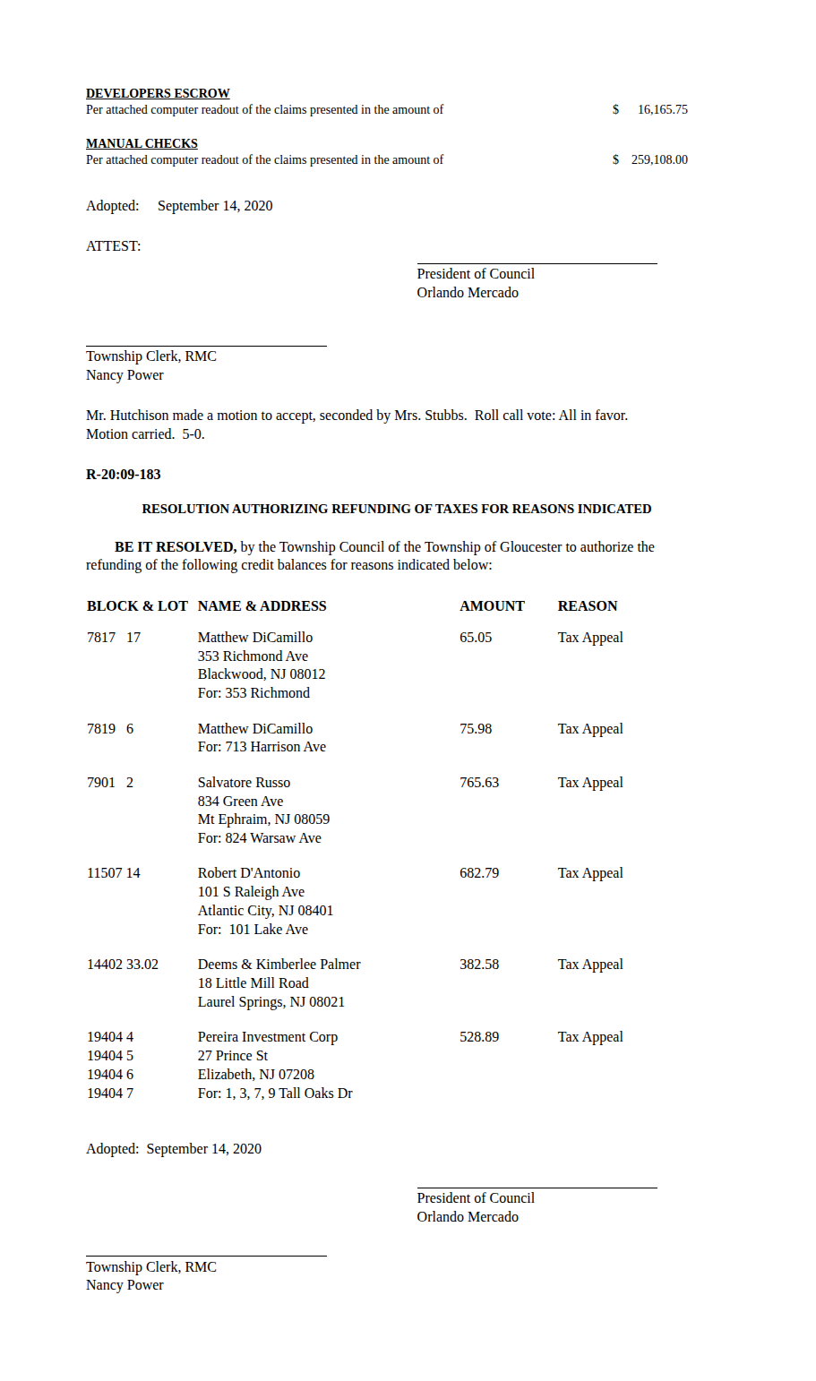DEVELOPERS ESCROW
Per attached computer readout of the claims presented in the amount of $ 16,165.75
MANUAL CHECKS
Per attached computer readout of the claims presented in the amount of $ 259,108.00
Adopted: September 14, 2020
ATTEST:
President of Council
Orlando Mercado
Township Clerk, RMC
Nancy Power
Mr. Hutchison made a motion to accept, seconded by Mrs. Stubbs. Roll call vote: All in favor.
Motion carried. 5-0.
R-20:09-183
RESOLUTION AUTHORIZING REFUNDING OF TAXES FOR REASONS INDICATED
BE IT RESOLVED, by the Township Council of the Township of Gloucester to authorize the refunding of the following credit balances for reasons indicated below:
| BLOCK & LOT | NAME & ADDRESS | AMOUNT | REASON |
| --- | --- | --- | --- |
| 7817 17 | Matthew DiCamillo 353 Richmond Ave Blackwood, NJ 08012 For: 353 Richmond | 65.05 | Tax Appeal |
| 7819 6 | Matthew DiCamillo For: 713 Harrison Ave | 75.98 | Tax Appeal |
| 7901 2 | Salvatore Russo 834 Green Ave Mt Ephraim, NJ 08059 For: 824 Warsaw Ave | 765.63 | Tax Appeal |
| 11507 14 | Robert D'Antonio 101 S Raleigh Ave Atlantic City, NJ 08401 For: 101 Lake Ave | 682.79 | Tax Appeal |
| 14402 33.02 | Deems & Kimberlee Palmer 18 Little Mill Road Laurel Springs, NJ 08021 | 382.58 | Tax Appeal |
| 19404 4 19404 5 19404 6 19404 7 | Pereira Investment Corp 27 Prince St Elizabeth, NJ 07208 For: 1, 3, 7, 9 Tall Oaks Dr | 528.89 | Tax Appeal |
Adopted: September 14, 2020
President of Council
Orlando Mercado
Township Clerk, RMC
Nancy Power